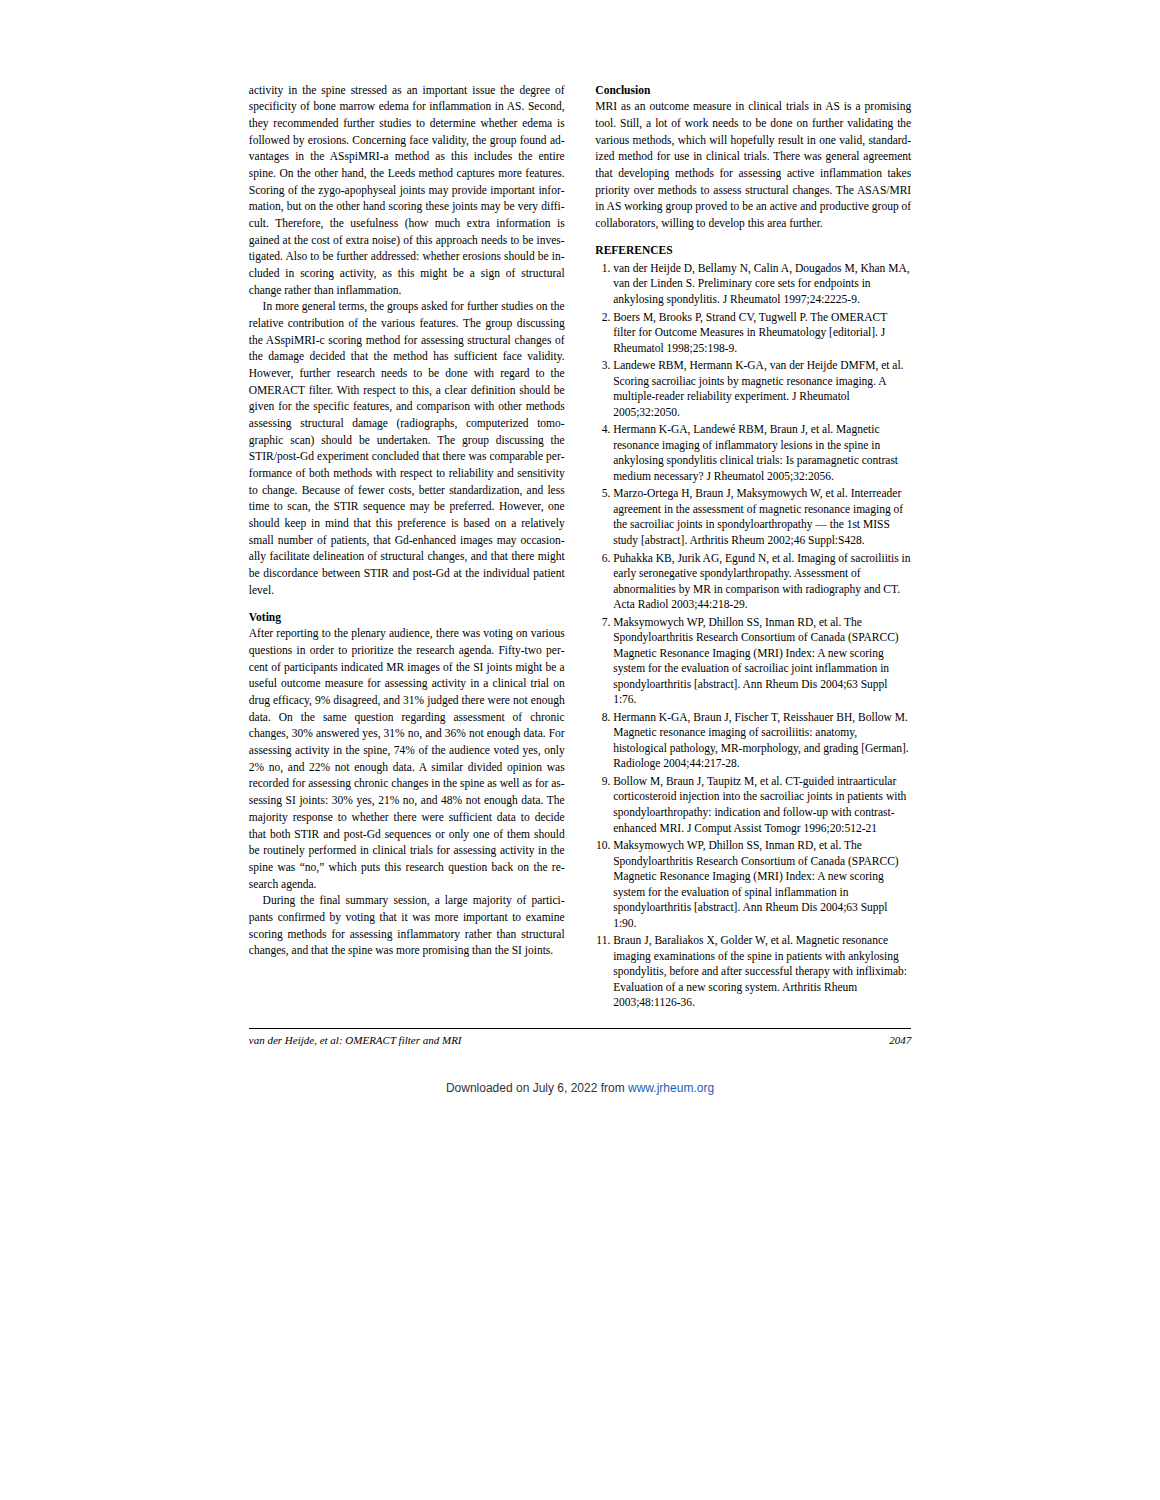activity in the spine stressed as an important issue the degree of specificity of bone marrow edema for inflammation in AS. Second, they recommended further studies to determine whether edema is followed by erosions. Concerning face validity, the group found advantages in the ASspiMRI-a method as this includes the entire spine. On the other hand, the Leeds method captures more features. Scoring of the zygo-apophyseal joints may provide important information, but on the other hand scoring these joints may be very difficult. Therefore, the usefulness (how much extra information is gained at the cost of extra noise) of this approach needs to be investigated. Also to be further addressed: whether erosions should be included in scoring activity, as this might be a sign of structural change rather than inflammation.
In more general terms, the groups asked for further studies on the relative contribution of the various features. The group discussing the ASspiMRI-c scoring method for assessing structural changes of the damage decided that the method has sufficient face validity. However, further research needs to be done with regard to the OMERACT filter. With respect to this, a clear definition should be given for the specific features, and comparison with other methods assessing structural damage (radiographs, computerized tomographic scan) should be undertaken. The group discussing the STIR/post-Gd experiment concluded that there was comparable performance of both methods with respect to reliability and sensitivity to change. Because of fewer costs, better standardization, and less time to scan, the STIR sequence may be preferred. However, one should keep in mind that this preference is based on a relatively small number of patients, that Gd-enhanced images may occasionally facilitate delineation of structural changes, and that there might be discordance between STIR and post-Gd at the individual patient level.
Voting
After reporting to the plenary audience, there was voting on various questions in order to prioritize the research agenda. Fifty-two percent of participants indicated MR images of the SI joints might be a useful outcome measure for assessing activity in a clinical trial on drug efficacy, 9% disagreed, and 31% judged there were not enough data. On the same question regarding assessment of chronic changes, 30% answered yes, 31% no, and 36% not enough data. For assessing activity in the spine, 74% of the audience voted yes, only 2% no, and 22% not enough data. A similar divided opinion was recorded for assessing chronic changes in the spine as well as for assessing SI joints: 30% yes, 21% no, and 48% not enough data. The majority response to whether there were sufficient data to decide that both STIR and post-Gd sequences or only one of them should be routinely performed in clinical trials for assessing activity in the spine was “no,” which puts this research question back on the research agenda.
During the final summary session, a large majority of participants confirmed by voting that it was more important to examine scoring methods for assessing inflammatory rather than structural changes, and that the spine was more promising than the SI joints.
Conclusion
MRI as an outcome measure in clinical trials in AS is a promising tool. Still, a lot of work needs to be done on further validating the various methods, which will hopefully result in one valid, standardized method for use in clinical trials. There was general agreement that developing methods for assessing active inflammation takes priority over methods to assess structural changes. The ASAS/MRI in AS working group proved to be an active and productive group of collaborators, willing to develop this area further.
REFERENCES
van der Heijde D, Bellamy N, Calin A, Dougados M, Khan MA, van der Linden S. Preliminary core sets for endpoints in ankylosing spondylitis. J Rheumatol 1997;24:2225-9.
Boers M, Brooks P, Strand CV, Tugwell P. The OMERACT filter for Outcome Measures in Rheumatology [editorial]. J Rheumatol 1998;25:198-9.
Landewe RBM, Hermann K-GA, van der Heijde DMFM, et al. Scoring sacroiliac joints by magnetic resonance imaging. A multiple-reader reliability experiment. J Rheumatol 2005;32:2050.
Hermann K-GA, Landewé RBM, Braun J, et al. Magnetic resonance imaging of inflammatory lesions in the spine in ankylosing spondylitis clinical trials: Is paramagnetic contrast medium necessary? J Rheumatol 2005;32:2056.
Marzo-Ortega H, Braun J, Maksymowych W, et al. Interreader agreement in the assessment of magnetic resonance imaging of the sacroiliac joints in spondyloarthropathy — the 1st MISS study [abstract]. Arthritis Rheum 2002;46 Suppl:S428.
Puhakka KB, Jurik AG, Egund N, et al. Imaging of sacroiliitis in early seronegative spondylarthropathy. Assessment of abnormalities by MR in comparison with radiography and CT. Acta Radiol 2003;44:218-29.
Maksymowych WP, Dhillon SS, Inman RD, et al. The Spondyloarthritis Research Consortium of Canada (SPARCC) Magnetic Resonance Imaging (MRI) Index: A new scoring system for the evaluation of sacroiliac joint inflammation in spondyloarthritis [abstract]. Ann Rheum Dis 2004;63 Suppl 1:76.
Hermann K-GA, Braun J, Fischer T, Reisshauer BH, Bollow M. Magnetic resonance imaging of sacroiliitis: anatomy, histological pathology, MR-morphology, and grading [German]. Radiologe 2004;44:217-28.
Bollow M, Braun J, Taupitz M, et al. CT-guided intraarticular corticosteroid injection into the sacroiliac joints in patients with spondyloarthropathy: indication and follow-up with contrast-enhanced MRI. J Comput Assist Tomogr 1996;20:512-21
Maksymowych WP, Dhillon SS, Inman RD, et al. The Spondyloarthritis Research Consortium of Canada (SPARCC) Magnetic Resonance Imaging (MRI) Index: A new scoring system for the evaluation of spinal inflammation in spondyloarthritis [abstract]. Ann Rheum Dis 2004;63 Suppl 1:90.
Braun J, Baraliakos X, Golder W, et al. Magnetic resonance imaging examinations of the spine in patients with ankylosing spondylitis, before and after successful therapy with infliximab: Evaluation of a new scoring system. Arthritis Rheum 2003;48:1126-36.
van der Heijde, et al: OMERACT filter and MRI 2047
Downloaded on July 6, 2022 from www.jrheum.org